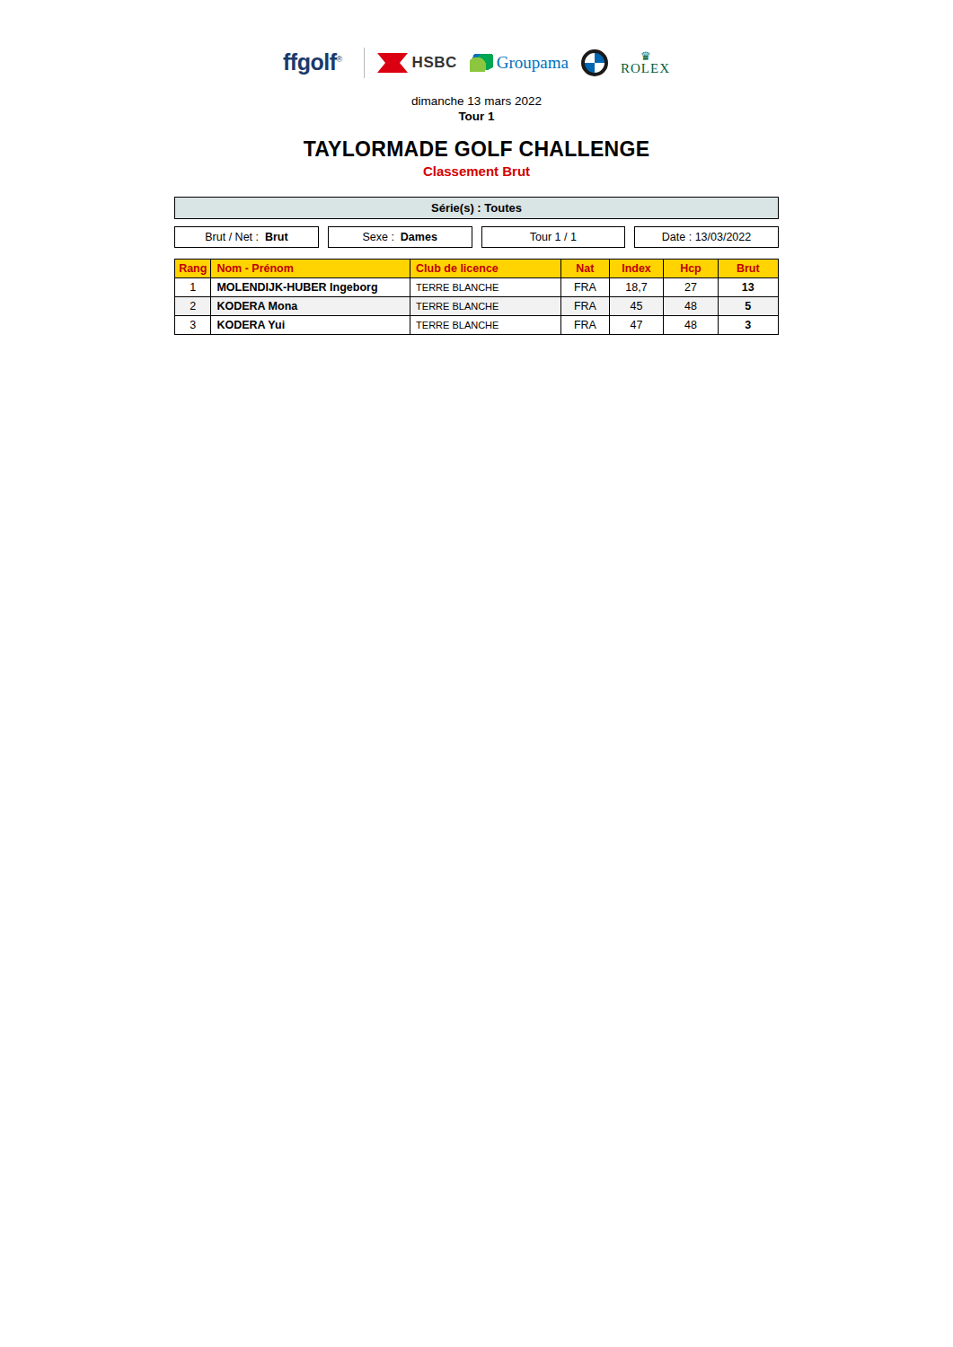ffgolf®
HSBC
Groupama
♛
ROLEX
dimanche 13 mars 2022
Tour 1
TAYLORMADE GOLF CHALLENGE
Classement Brut
Série(s) : Toutes
Brut / Net : Brut
Sexe : Dames
Tour 1 / 1
Date : 13/03/2022
| Rang | Nom - Prénom | Club de licence | Nat | Index | Hcp | Brut |
| --- | --- | --- | --- | --- | --- | --- |
| 1 | MOLENDIJK-HUBER Ingeborg | TERRE BLANCHE | FRA | 18,7 | 27 | 13 |
| 2 | KODERA Mona | TERRE BLANCHE | FRA | 45 | 48 | 5 |
| 3 | KODERA Yui | TERRE BLANCHE | FRA | 47 | 48 | 3 |